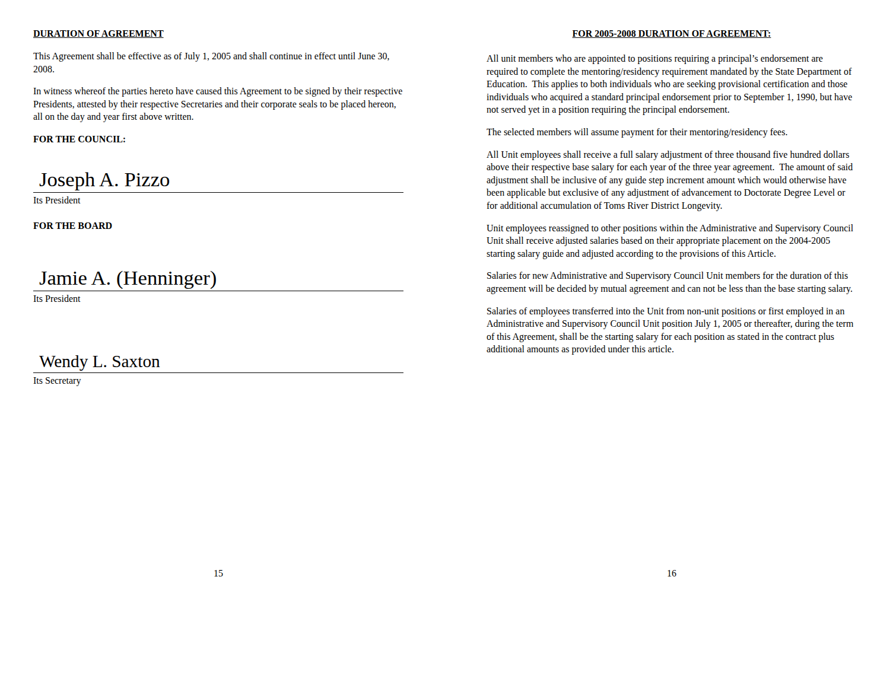DURATION OF AGREEMENT
This Agreement shall be effective as of July 1, 2005 and shall continue in effect until June 30, 2008.
In witness whereof the parties hereto have caused this Agreement to be signed by their respective Presidents, attested by their respective Secretaries and their corporate seals to be placed hereon, all on the day and year first above written.
FOR THE COUNCIL:
Joseph A. Pizzo
Its President
FOR THE BOARD
Jamie A. (Henninger)
Its President
Wendy L. Saxton
Its Secretary
15
FOR 2005-2008 DURATION OF AGREEMENT:
All unit members who are appointed to positions requiring a principal’s endorsement are required to complete the mentoring/residency requirement mandated by the State Department of Education. This applies to both individuals who are seeking provisional certification and those individuals who acquired a standard principal endorsement prior to September 1, 1990, but have not served yet in a position requiring the principal endorsement.
The selected members will assume payment for their mentoring/residency fees.
All Unit employees shall receive a full salary adjustment of three thousand five hundred dollars above their respective base salary for each year of the three year agreement. The amount of said adjustment shall be inclusive of any guide step increment amount which would otherwise have been applicable but exclusive of any adjustment of advancement to Doctorate Degree Level or for additional accumulation of Toms River District Longevity.
Unit employees reassigned to other positions within the Administrative and Supervisory Council Unit shall receive adjusted salaries based on their appropriate placement on the 2004-2005 starting salary guide and adjusted according to the provisions of this Article.
Salaries for new Administrative and Supervisory Council Unit members for the duration of this agreement will be decided by mutual agreement and can not be less than the base starting salary.
Salaries of employees transferred into the Unit from non-unit positions or first employed in an Administrative and Supervisory Council Unit position July 1, 2005 or thereafter, during the term of this Agreement, shall be the starting salary for each position as stated in the contract plus additional amounts as provided under this article.
16